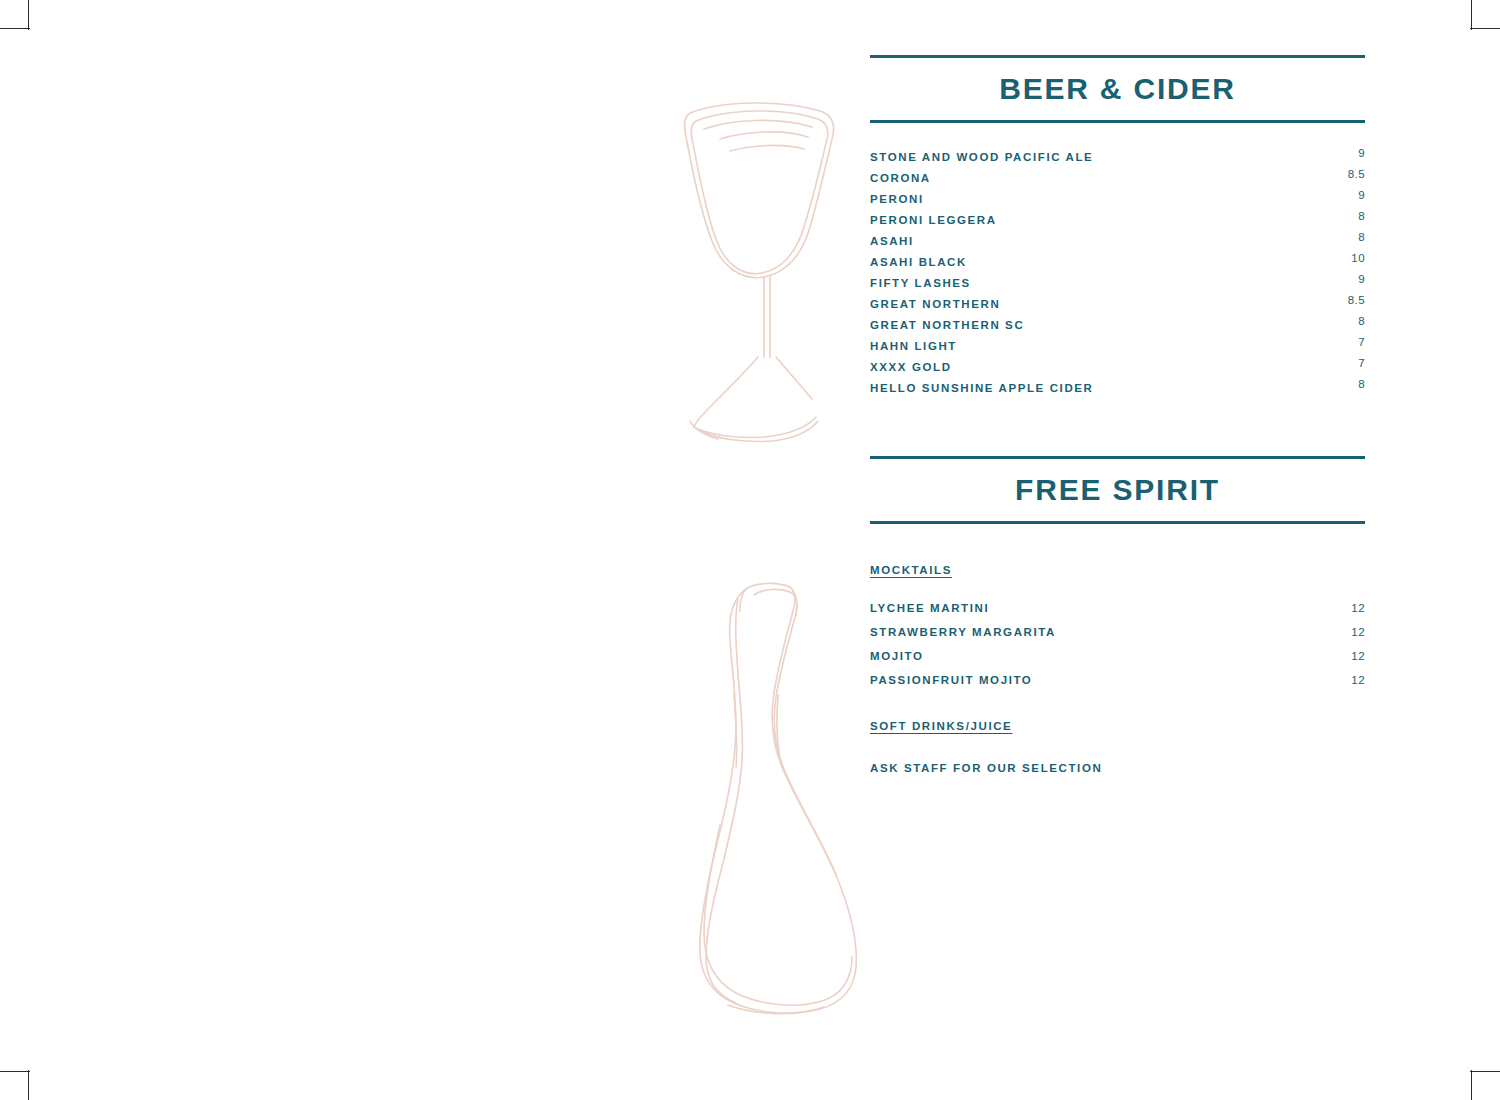Beer & Cider
Stone and Wood Pacific Ale 9
Corona 8.5
Peroni 9
Peroni Leggera 8
Asahi 8
Asahi Black 10
Fifty Lashes 9
Great Northern 8.5
Great Northern SC 8
Hahn Light 7
XXXX Gold 7
Hello Sunshine Apple Cider 8
Free Spirit
Mocktails
Lychee Martini 12
Strawberry Margarita 12
Mojito 12
Passionfruit Mojito 12
Soft Drinks/Juice
Ask staff for our selection